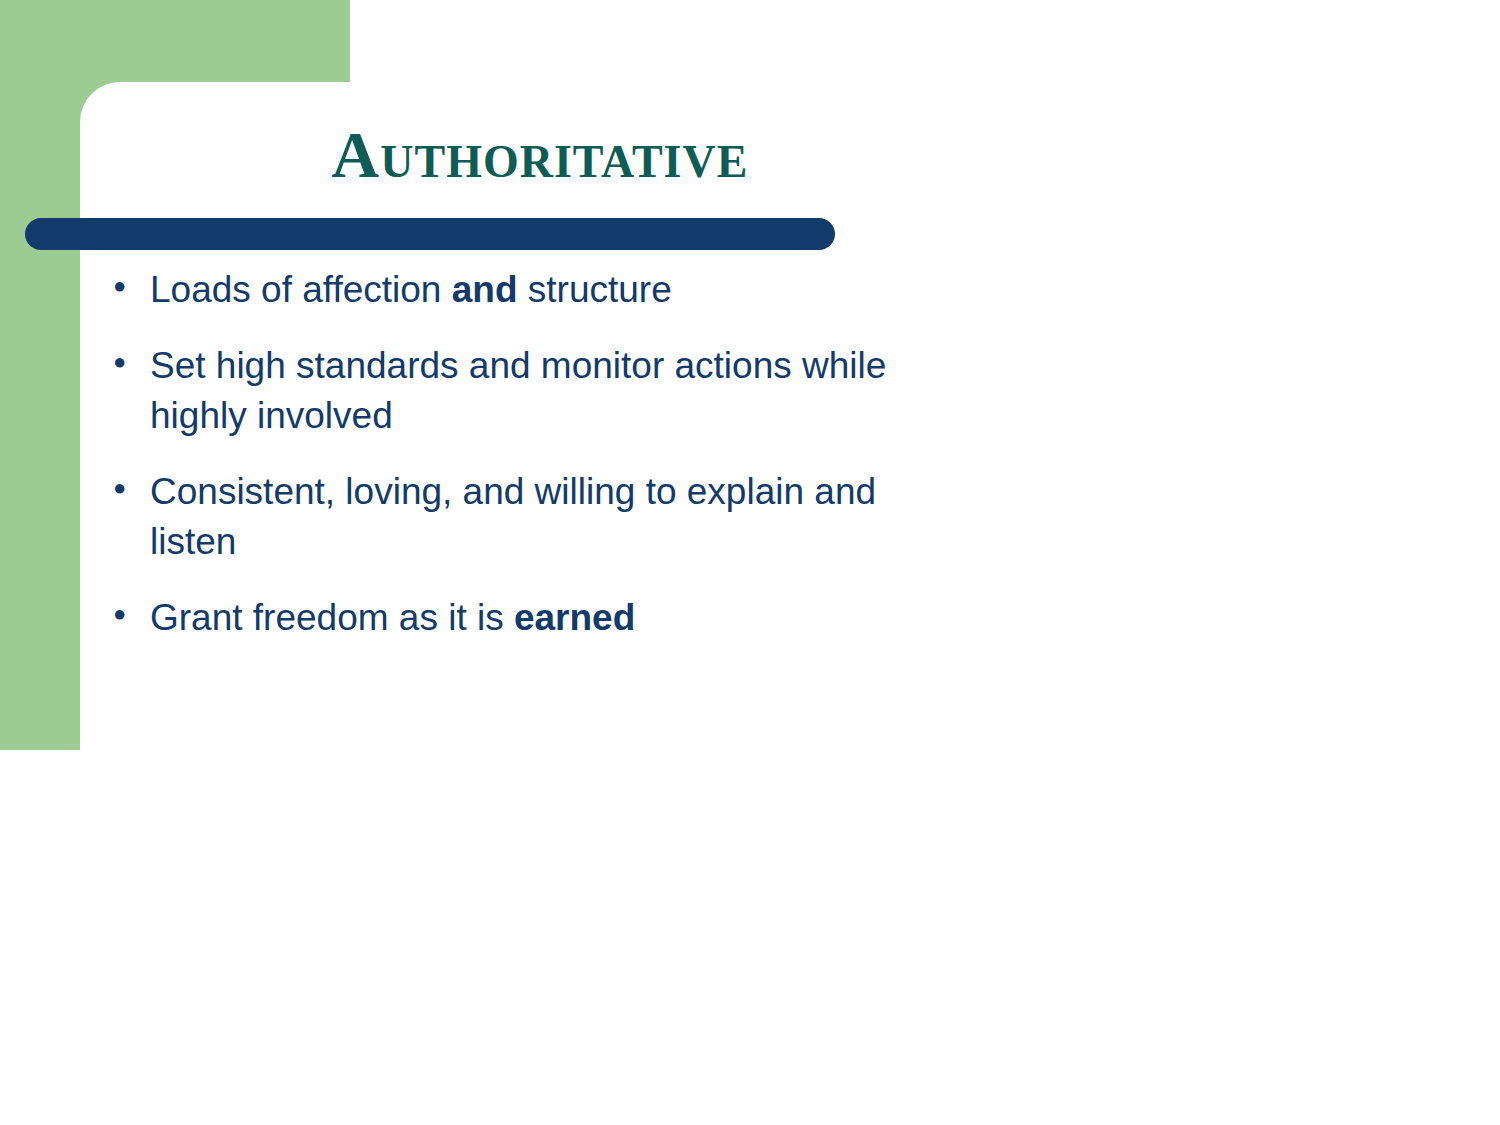Authoritative
Loads of affection and structure
Set high standards and monitor actions while highly involved
Consistent, loving, and willing to explain and listen
Grant freedom as it is earned